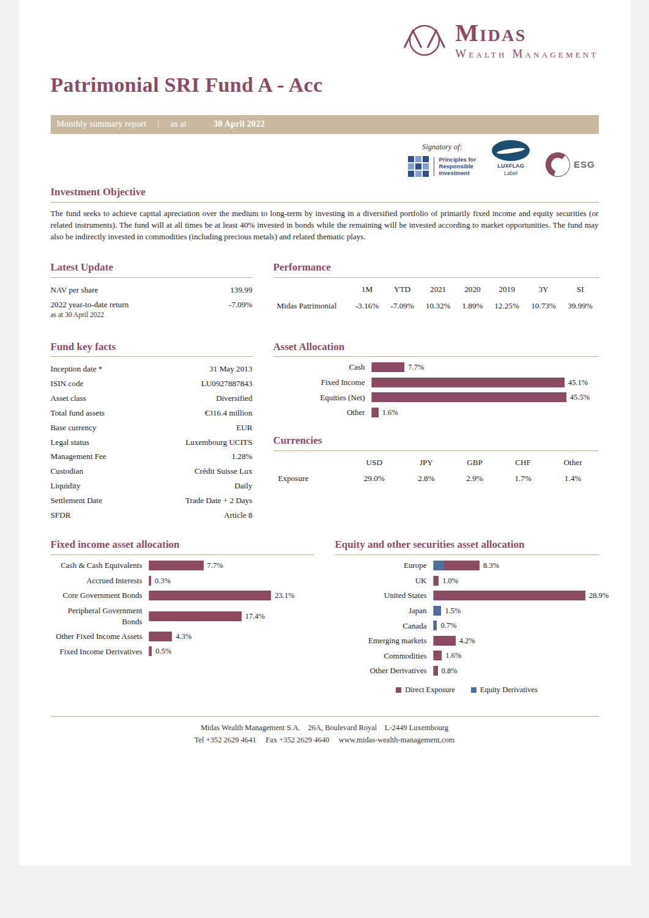Midas
Wealth Management
Patrimonial SRI Fund A - Acc
Monthly summary report | as at 30 April 2022
Signatory of:
Principles for Responsible Investment
LUXFLAG
Label
ESG
Investment Objective
The fund seeks to achieve capital apreciation over the medium to long-term by investing in a diversified portfolio of primarily fixed income and equity securities (or related instruments). The fund will at all times be at least 40% invested in bonds while the remaining will be invested according to market opportunities. The fund may also be indirectly invested in commodities (including precious metals) and related thematic plays.
Latest Update
| NAV per share | 139.99 |
| 2022 year-to-date return as at 30 April 2022 | -7.09% |
Performance
| | 1M | YTD | 2021 | 2020 | 2019 | 3Y | SI |
| --- | --- | --- | --- | --- | --- | --- | --- |
| Midas Patrimonial | -3.16% | -7.09% | 10.32% | 1.89% | 12.25% | 10.73% | 39.99% |
Fund key facts
| Inception date * | 31 May 2013 |
| ISIN code | LU0927887843 |
| Asset class | Diversified |
| Total fund assets | €316.4 million |
| Base currency | EUR |
| Legal status | Luxembourg UCITS |
| Management Fee | 1.28% |
| Custodian | Crédit Suisse Lux |
| Liquidity | Daily |
| Settlement Date | Trade Date + 2 Days |
| SFDR | Article 8 |
Asset Allocation
Cash
7.7%
Fixed Income
45.1%
Equities (Net)
45.5%
Other
1.6%
Currencies
| | USD | JPY | GBP | CHF | Other |
| --- | --- | --- | --- | --- | --- |
| Exposure | 29.0% | 2.8% | 2.9% | 1.7% | 1.4% |
Fixed income asset allocation
Cash & Cash Equivalents
7.7%
Accrued Interests
0.3%
Core Government Bonds
23.1%
Peripheral Government
Bonds
17.4%
Other Fixed Income Assets
4.3%
Fixed Income Derivatives
0.5%
Equity and other securities asset allocation
Europe
8.3%
UK
1.0%
United States
28.9%
Japan
1.5%
Canada
0.7%
Emerging markets
4.2%
Commodities
1.6%
Other Derivatives
0.8%
Direct Exposure Equity Derivatives
Midas Wealth Management S.A. 26A, Boulevard Royal L-2449 Luxembourg
Tel +352 2629 4641 Fax +352 2629 4640 www.midas-wealth-management.com